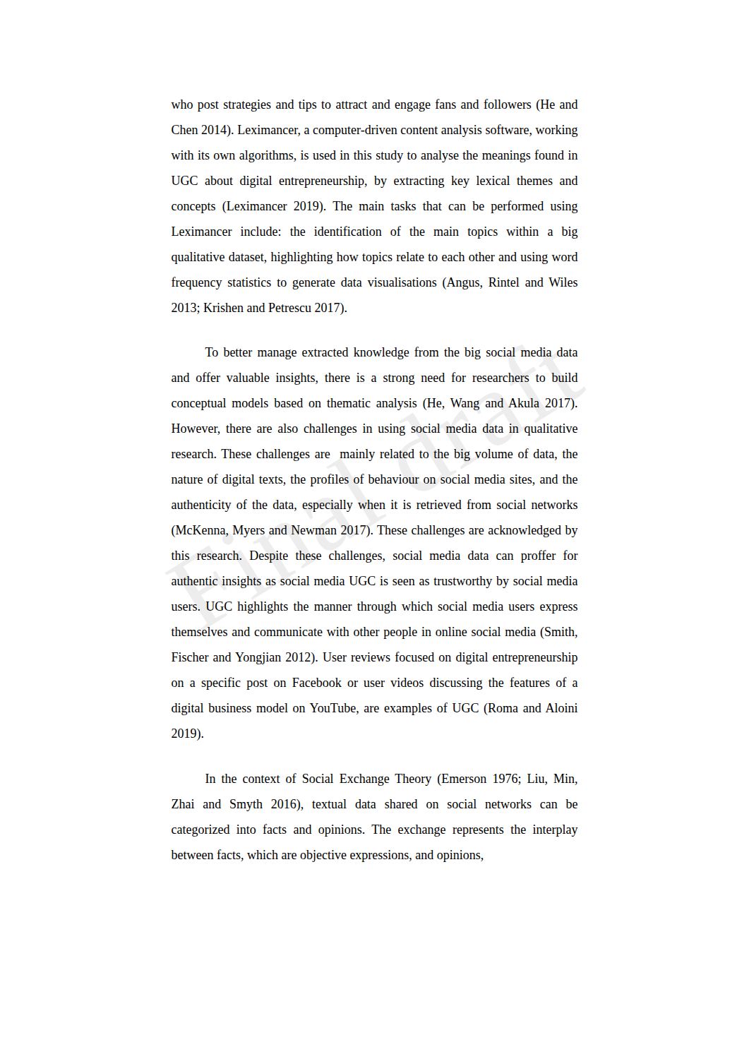Final draft
who post strategies and tips to attract and engage fans and followers (He and Chen 2014). Leximancer, a computer-driven content analysis software, working with its own algorithms, is used in this study to analyse the meanings found in UGC about digital entrepreneurship, by extracting key lexical themes and concepts (Leximancer 2019). The main tasks that can be performed using Leximancer include: the identification of the main topics within a big qualitative dataset, highlighting how topics relate to each other and using word frequency statistics to generate data visualisations (Angus, Rintel and Wiles 2013; Krishen and Petrescu 2017).
To better manage extracted knowledge from the big social media data and offer valuable insights, there is a strong need for researchers to build conceptual models based on thematic analysis (He, Wang and Akula 2017). However, there are also challenges in using social media data in qualitative research. These challenges are mainly related to the big volume of data, the nature of digital texts, the profiles of behaviour on social media sites, and the authenticity of the data, especially when it is retrieved from social networks (McKenna, Myers and Newman 2017). These challenges are acknowledged by this research. Despite these challenges, social media data can proffer for authentic insights as social media UGC is seen as trustworthy by social media users. UGC highlights the manner through which social media users express themselves and communicate with other people in online social media (Smith, Fischer and Yongjian 2012). User reviews focused on digital entrepreneurship on a specific post on Facebook or user videos discussing the features of a digital business model on YouTube, are examples of UGC (Roma and Aloini 2019).
In the context of Social Exchange Theory (Emerson 1976; Liu, Min, Zhai and Smyth 2016), textual data shared on social networks can be categorized into facts and opinions. The exchange represents the interplay between facts, which are objective expressions, and opinions,